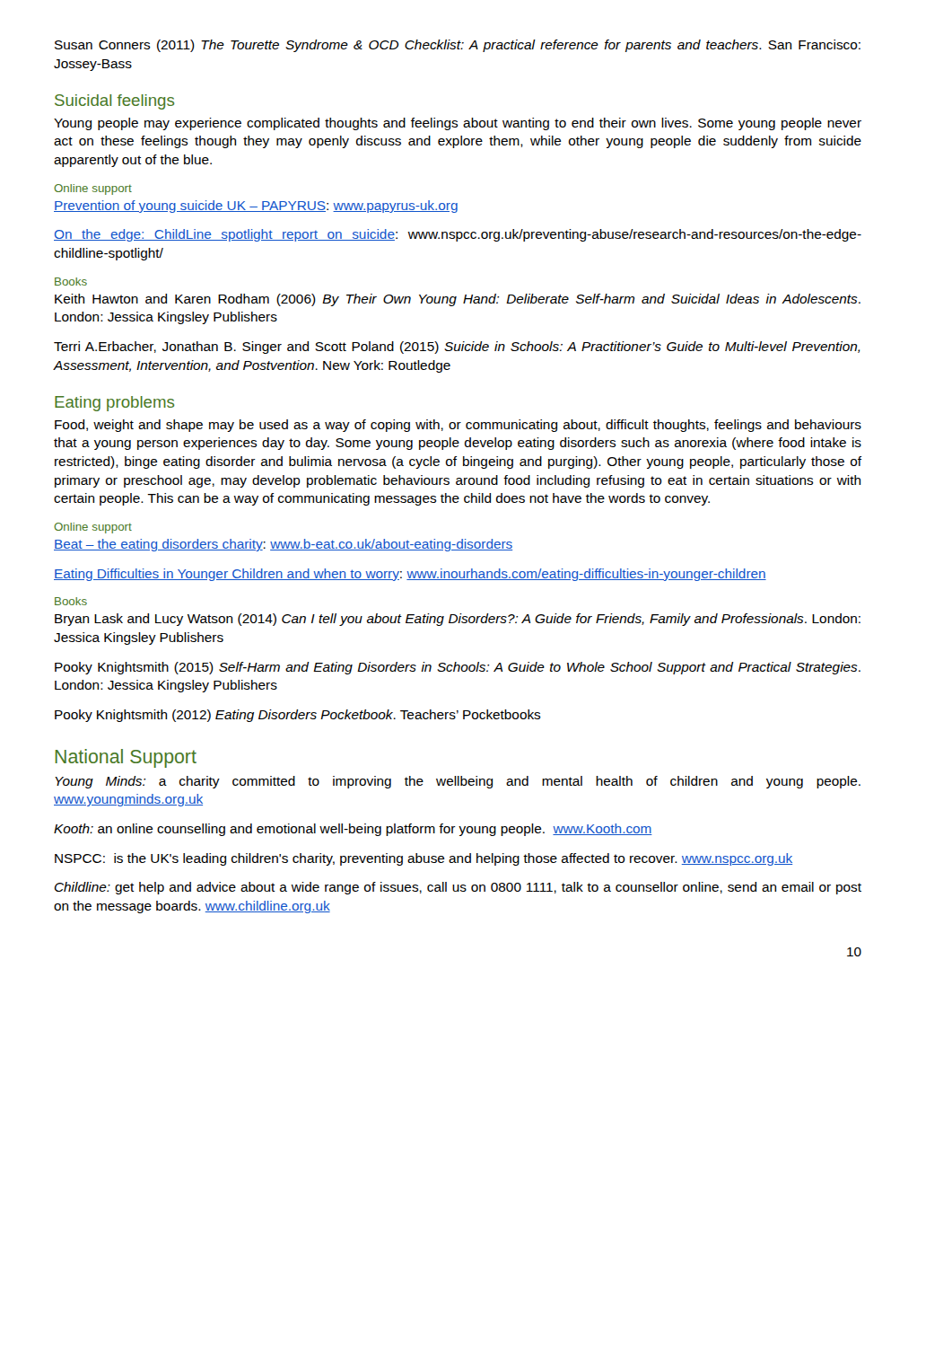Susan Conners (2011) The Tourette Syndrome & OCD Checklist: A practical reference for parents and teachers. San Francisco: Jossey-Bass
Suicidal feelings
Young people may experience complicated thoughts and feelings about wanting to end their own lives. Some young people never act on these feelings though they may openly discuss and explore them, while other young people die suddenly from suicide apparently out of the blue.
Online support
Prevention of young suicide UK – PAPYRUS: www.papyrus-uk.org
On the edge: ChildLine spotlight report on suicide: www.nspcc.org.uk/preventing-abuse/research-and-resources/on-the-edge-childline-spotlight/
Books
Keith Hawton and Karen Rodham (2006) By Their Own Young Hand: Deliberate Self-harm and Suicidal Ideas in Adolescents. London: Jessica Kingsley Publishers
Terri A.Erbacher, Jonathan B. Singer and Scott Poland (2015) Suicide in Schools: A Practitioner’s Guide to Multi-level Prevention, Assessment, Intervention, and Postvention. New York: Routledge
Eating problems
Food, weight and shape may be used as a way of coping with, or communicating about, difficult thoughts, feelings and behaviours that a young person experiences day to day. Some young people develop eating disorders such as anorexia (where food intake is restricted), binge eating disorder and bulimia nervosa (a cycle of bingeing and purging). Other young people, particularly those of primary or preschool age, may develop problematic behaviours around food including refusing to eat in certain situations or with certain people. This can be a way of communicating messages the child does not have the words to convey.
Online support
Beat – the eating disorders charity: www.b-eat.co.uk/about-eating-disorders
Eating Difficulties in Younger Children and when to worry: www.inourhands.com/eating-difficulties-in-younger-children
Books
Bryan Lask and Lucy Watson (2014) Can I tell you about Eating Disorders?: A Guide for Friends, Family and Professionals. London: Jessica Kingsley Publishers
Pooky Knightsmith (2015) Self-Harm and Eating Disorders in Schools: A Guide to Whole School Support and Practical Strategies. London: Jessica Kingsley Publishers
Pooky Knightsmith (2012) Eating Disorders Pocketbook. Teachers’ Pocketbooks
National Support
Young Minds: a charity committed to improving the wellbeing and mental health of children and young people. www.youngminds.org.uk
Kooth: an online counselling and emotional well-being platform for young people. www.Kooth.com
NSPCC: is the UK's leading children's charity, preventing abuse and helping those affected to recover. www.nspcc.org.uk
Childline: get help and advice about a wide range of issues, call us on 0800 1111, talk to a counsellor online, send an email or post on the message boards. www.childline.org.uk
10